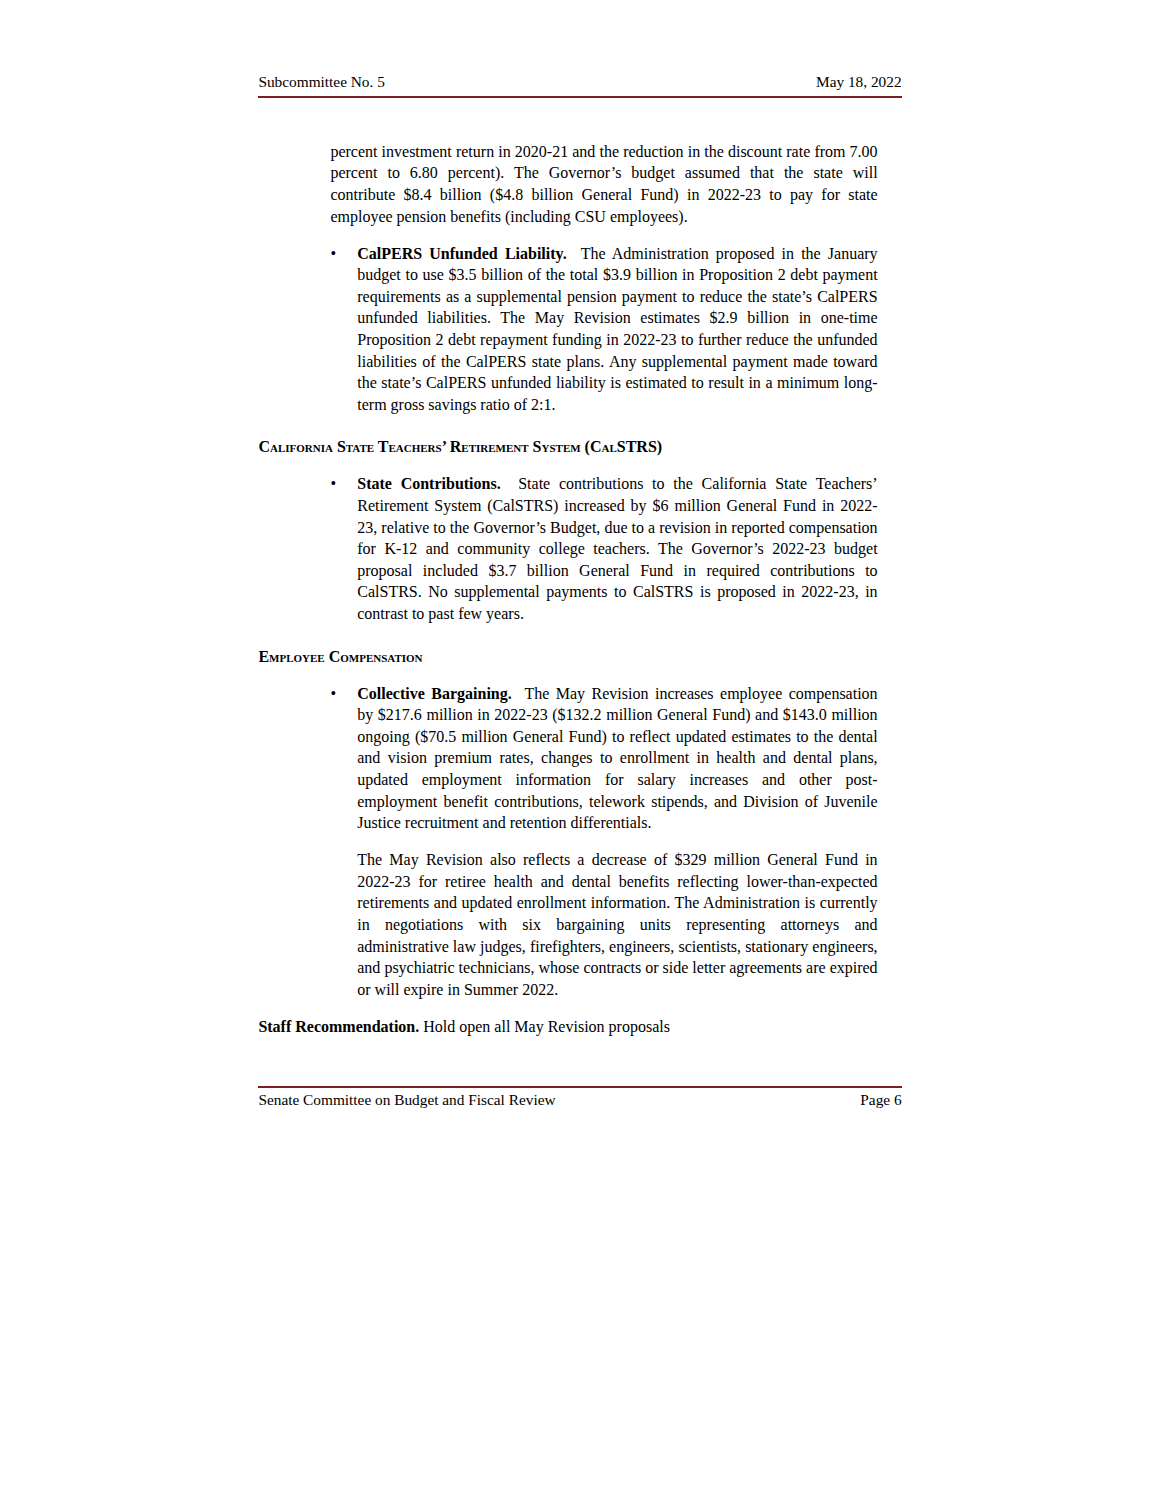Subcommittee No. 5
May 18, 2022
percent investment return in 2020-21 and the reduction in the discount rate from 7.00 percent to 6.80 percent). The Governor’s budget assumed that the state will contribute $8.4 billion ($4.8 billion General Fund) in 2022-23 to pay for state employee pension benefits (including CSU employees).
CalPERS Unfunded Liability. The Administration proposed in the January budget to use $3.5 billion of the total $3.9 billion in Proposition 2 debt payment requirements as a supplemental pension payment to reduce the state’s CalPERS unfunded liabilities. The May Revision estimates $2.9 billion in one-time Proposition 2 debt repayment funding in 2022-23 to further reduce the unfunded liabilities of the CalPERS state plans. Any supplemental payment made toward the state’s CalPERS unfunded liability is estimated to result in a minimum long-term gross savings ratio of 2:1.
California State Teachers’ Retirement System (CalSTRS)
State Contributions. State contributions to the California State Teachers’ Retirement System (CalSTRS) increased by $6 million General Fund in 2022-23, relative to the Governor’s Budget, due to a revision in reported compensation for K-12 and community college teachers. The Governor’s 2022-23 budget proposal included $3.7 billion General Fund in required contributions to CalSTRS. No supplemental payments to CalSTRS is proposed in 2022-23, in contrast to past few years.
Employee Compensation
Collective Bargaining. The May Revision increases employee compensation by $217.6 million in 2022-23 ($132.2 million General Fund) and $143.0 million ongoing ($70.5 million General Fund) to reflect updated estimates to the dental and vision premium rates, changes to enrollment in health and dental plans, updated employment information for salary increases and other post-employment benefit contributions, telework stipends, and Division of Juvenile Justice recruitment and retention differentials.
The May Revision also reflects a decrease of $329 million General Fund in 2022-23 for retiree health and dental benefits reflecting lower-than-expected retirements and updated enrollment information. The Administration is currently in negotiations with six bargaining units representing attorneys and administrative law judges, firefighters, engineers, scientists, stationary engineers, and psychiatric technicians, whose contracts or side letter agreements are expired or will expire in Summer 2022.
Staff Recommendation. Hold open all May Revision proposals
Senate Committee on Budget and Fiscal Review
Page 6